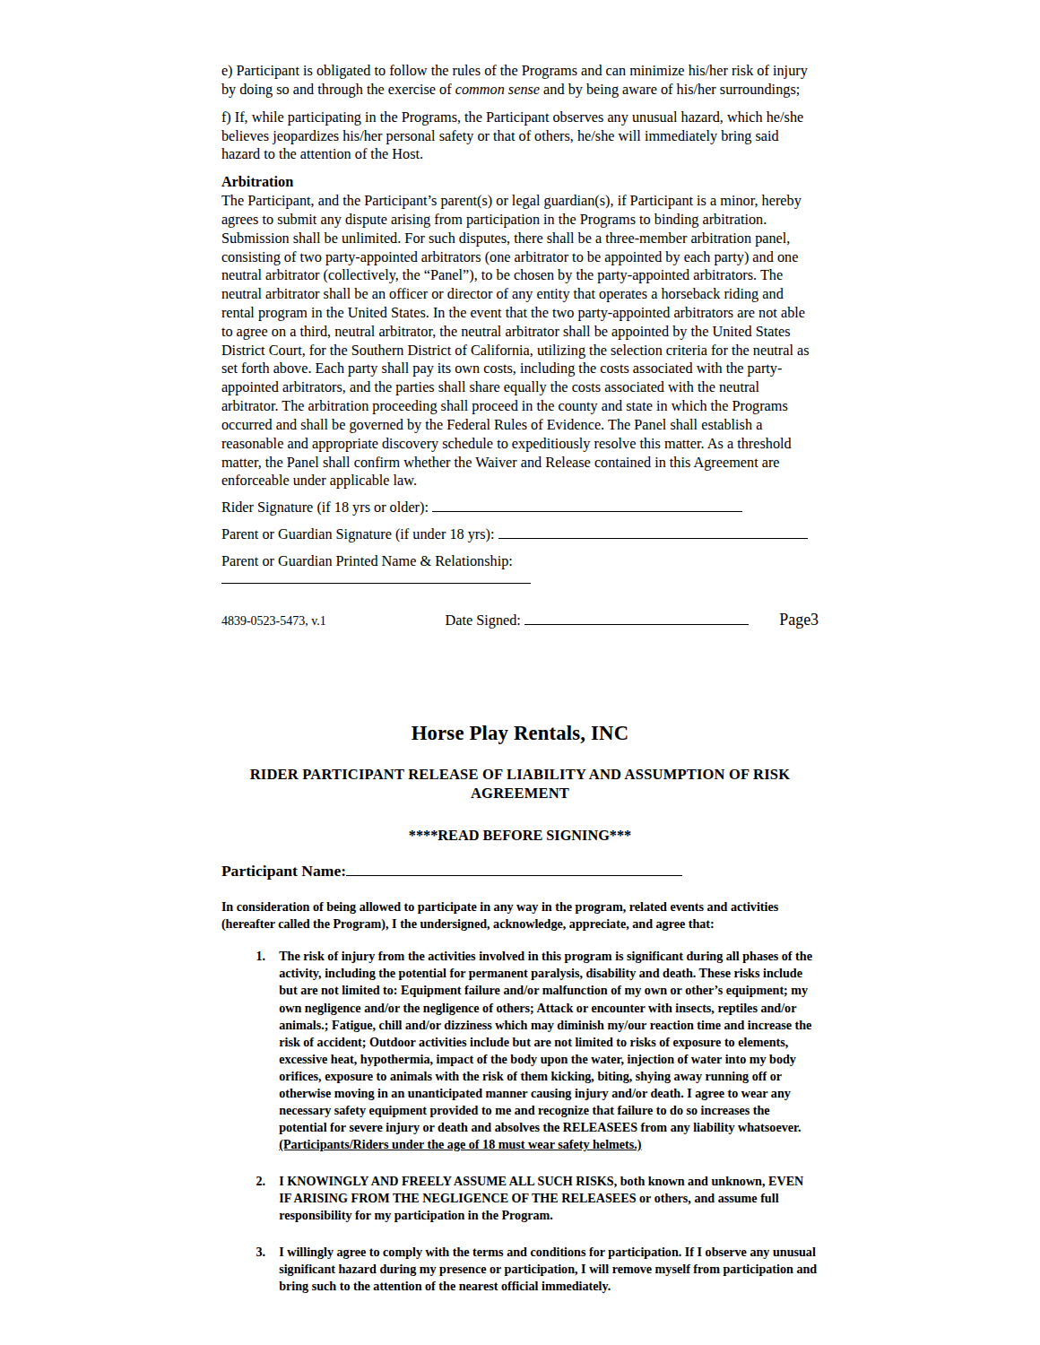e) Participant is obligated to follow the rules of the Programs and can minimize his/her risk of injury by doing so and through the exercise of common sense and by being aware of his/her surroundings;
f) If, while participating in the Programs, the Participant observes any unusual hazard, which he/she believes jeopardizes his/her personal safety or that of others, he/she will immediately bring said hazard to the attention of the Host.
Arbitration
The Participant, and the Participant’s parent(s) or legal guardian(s), if Participant is a minor, hereby agrees to submit any dispute arising from participation in the Programs to binding arbitration. Submission shall be unlimited. For such disputes, there shall be a three-member arbitration panel, consisting of two party-appointed arbitrators (one arbitrator to be appointed by each party) and one neutral arbitrator (collectively, the “Panel”), to be chosen by the party-appointed arbitrators. The neutral arbitrator shall be an officer or director of any entity that operates a horseback riding and rental program in the United States. In the event that the two party-appointed arbitrators are not able to agree on a third, neutral arbitrator, the neutral arbitrator shall be appointed by the United States District Court, for the Southern District of California, utilizing the selection criteria for the neutral as set forth above. Each party shall pay its own costs, including the costs associated with the party-appointed arbitrators, and the parties shall share equally the costs associated with the neutral arbitrator. The arbitration proceeding shall proceed in the county and state in which the Programs occurred and shall be governed by the Federal Rules of Evidence. The Panel shall establish a reasonable and appropriate discovery schedule to expeditiously resolve this matter. As a threshold matter, the Panel shall confirm whether the Waiver and Release contained in this Agreement are enforceable under applicable law.
Rider Signature (if 18 yrs or older):
Parent or Guardian Signature (if under 18 yrs):
Parent or Guardian Printed Name & Relationship:
4839-0523-5473, v.1
Date Signed:
Page3
Horse Play Rentals, INC
RIDER PARTICIPANT RELEASE OF LIABILITY AND ASSUMPTION OF RISK AGREEMENT
****READ BEFORE SIGNING***
Participant Name:
In consideration of being allowed to participate in any way in the program, related events and activities (hereafter called the Program), I the undersigned, acknowledge, appreciate, and agree that:
The risk of injury from the activities involved in this program is significant during all phases of the activity, including the potential for permanent paralysis, disability and death. These risks include but are not limited to: Equipment failure and/or malfunction of my own or other’s equipment; my own negligence and/or the negligence of others; Attack or encounter with insects, reptiles and/or animals.; Fatigue, chill and/or dizziness which may diminish my/our reaction time and increase the risk of accident; Outdoor activities include but are not limited to risks of exposure to elements, excessive heat, hypothermia, impact of the body upon the water, injection of water into my body orifices, exposure to animals with the risk of them kicking, biting, shying away running off or otherwise moving in an unanticipated manner causing injury and/or death. I agree to wear any necessary safety equipment provided to me and recognize that failure to do so increases the potential for severe injury or death and absolves the RELEASEES from any liability whatsoever. (Participants/Riders under the age of 18 must wear safety helmets.)
I KNOWINGLY AND FREELY ASSUME ALL SUCH RISKS, both known and unknown, EVEN IF ARISING FROM THE NEGLIGENCE OF THE RELEASEES or others, and assume full responsibility for my participation in the Program.
I willingly agree to comply with the terms and conditions for participation. If I observe any unusual significant hazard during my presence or participation, I will remove myself from participation and bring such to the attention of the nearest official immediately.